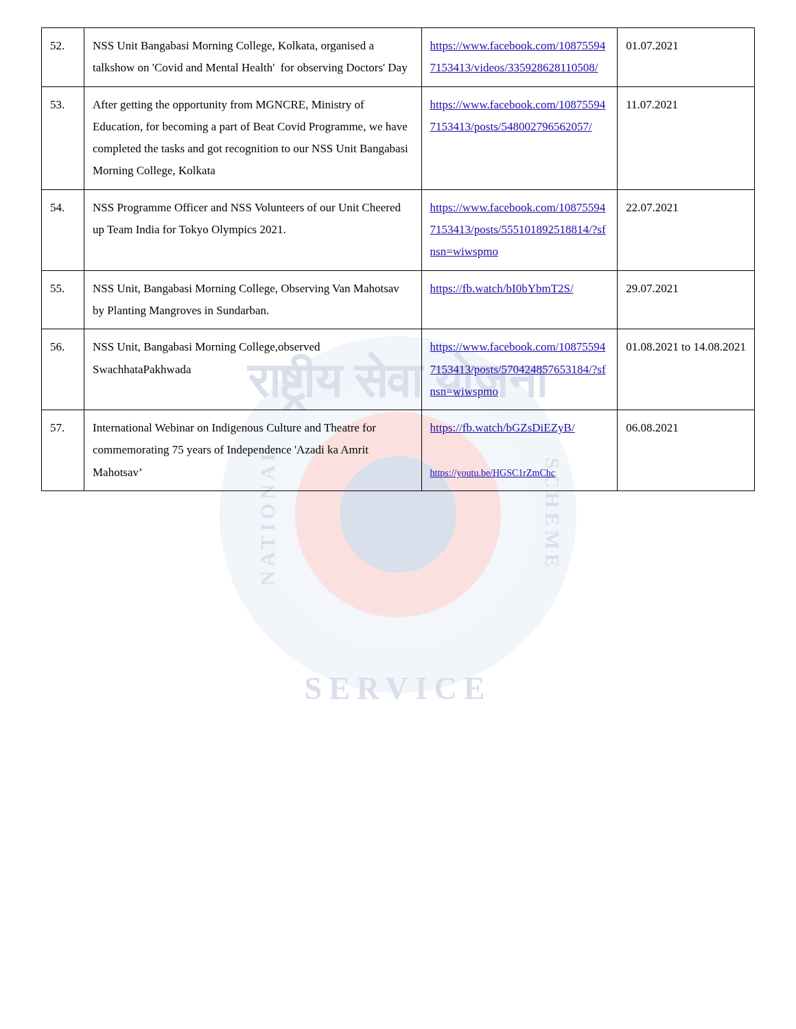राष्ट्रीय सेवा योजना
NATIONAL
SERVICE
SCHEME
| 52. | NSS Unit Bangabasi Morning College, Kolkata, organised a talkshow on 'Covid and Mental Health' for observing Doctors' Day | https://www.facebook.com/108755947153413/videos/335928628110508/ | 01.07.2021 |
| 53. | After getting the opportunity from MGNCRE, Ministry of Education, for becoming a part of Beat Covid Programme, we have completed the tasks and got recognition to our NSS Unit Bangabasi Morning College, Kolkata | https://www.facebook.com/108755947153413/posts/548002796562057/ | 11.07.2021 |
| 54. | NSS Programme Officer and NSS Volunteers of our Unit Cheered up Team India for Tokyo Olympics 2021. | https://www.facebook.com/108755947153413/posts/555101892518814/?sfnsn=wiwspmo | 22.07.2021 |
| 55. | NSS Unit, Bangabasi Morning College, Observing Van Mahotsav by Planting Mangroves in Sundarban. | https://fb.watch/bI0bYbmT2S/ | 29.07.2021 |
| 56. | NSS Unit, Bangabasi Morning College,observed SwachhataPakhwada | https://www.facebook.com/108755947153413/posts/570424857653184/?sfnsn=wiwspmo | 01.08.2021 to 14.08.2021 |
| 57. | International Webinar on Indigenous Culture and Theatre for commemorating 75 years of Independence 'Azadi ka Amrit Mahotsav’ | https://fb.watch/bGZsDiEZyB/ https://youtu.be/HGSC1rZmChc | 06.08.2021 |